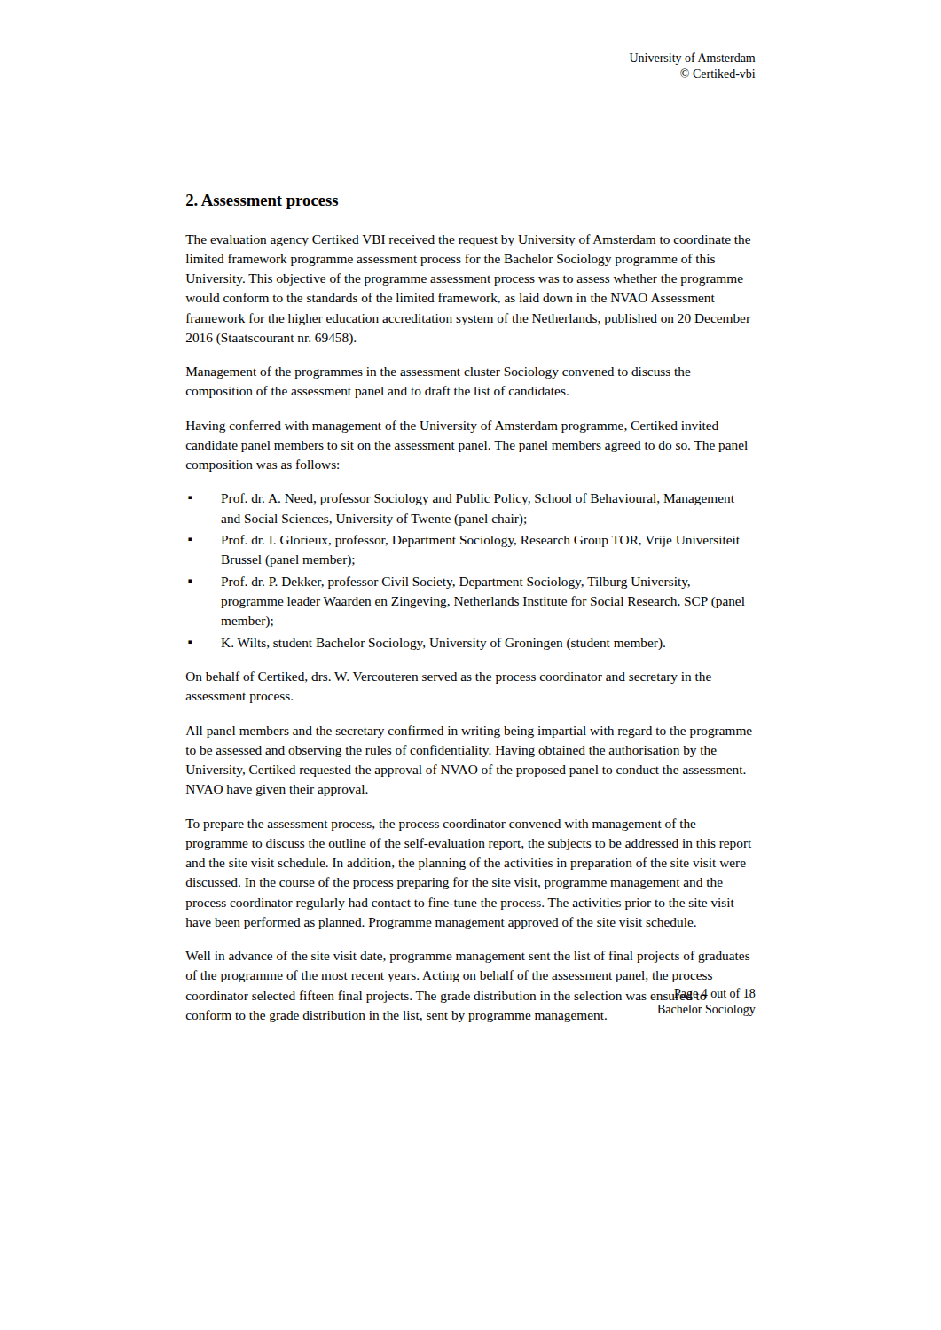University of Amsterdam
© Certiked-vbi
2. Assessment process
The evaluation agency Certiked VBI received the request by University of Amsterdam to coordinate the limited framework programme assessment process for the Bachelor Sociology programme of this University. This objective of the programme assessment process was to assess whether the programme would conform to the standards of the limited framework, as laid down in the NVAO Assessment framework for the higher education accreditation system of the Netherlands, published on 20 December 2016 (Staatscourant nr. 69458).
Management of the programmes in the assessment cluster Sociology convened to discuss the composition of the assessment panel and to draft the list of candidates.
Having conferred with management of the University of Amsterdam programme, Certiked invited candidate panel members to sit on the assessment panel. The panel members agreed to do so. The panel composition was as follows:
Prof. dr. A. Need, professor Sociology and Public Policy, School of Behavioural, Management and Social Sciences, University of Twente (panel chair);
Prof. dr. I. Glorieux, professor, Department Sociology, Research Group TOR, Vrije Universiteit Brussel (panel member);
Prof. dr. P. Dekker, professor Civil Society, Department Sociology, Tilburg University, programme leader Waarden en Zingeving, Netherlands Institute for Social Research, SCP (panel member);
K. Wilts, student Bachelor Sociology, University of Groningen (student member).
On behalf of Certiked, drs. W. Vercouteren served as the process coordinator and secretary in the assessment process.
All panel members and the secretary confirmed in writing being impartial with regard to the programme to be assessed and observing the rules of confidentiality. Having obtained the authorisation by the University, Certiked requested the approval of NVAO of the proposed panel to conduct the assessment. NVAO have given their approval.
To prepare the assessment process, the process coordinator convened with management of the programme to discuss the outline of the self-evaluation report, the subjects to be addressed in this report and the site visit schedule. In addition, the planning of the activities in preparation of the site visit were discussed. In the course of the process preparing for the site visit, programme management and the process coordinator regularly had contact to fine-tune the process. The activities prior to the site visit have been performed as planned. Programme management approved of the site visit schedule.
Well in advance of the site visit date, programme management sent the list of final projects of graduates of the programme of the most recent years. Acting on behalf of the assessment panel, the process coordinator selected fifteen final projects. The grade distribution in the selection was ensured to conform to the grade distribution in the list, sent by programme management.
Page 4 out of 18
Bachelor Sociology